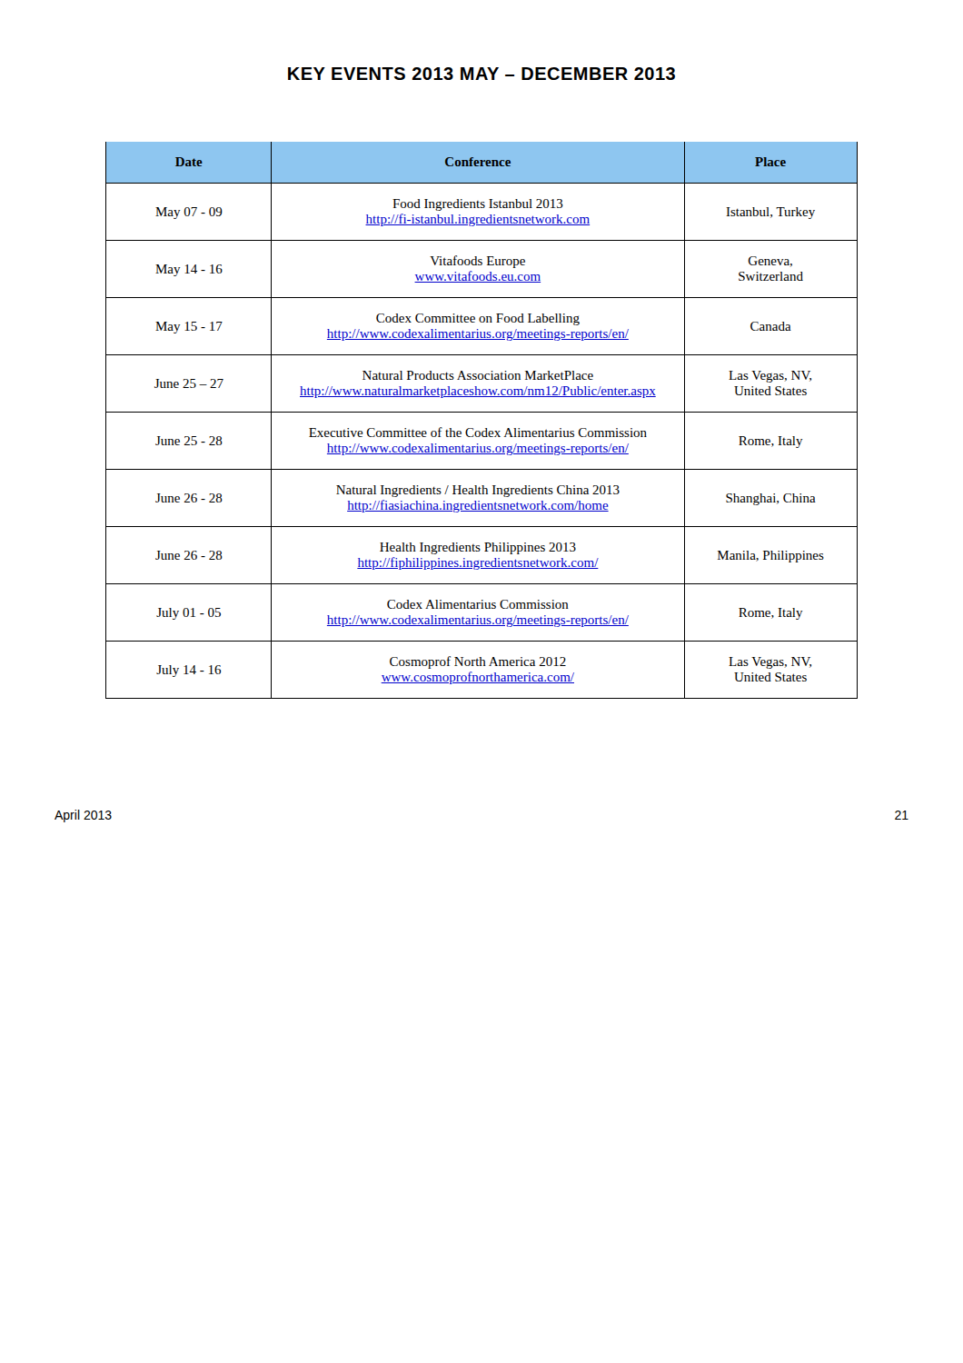KEY EVENTS 2013 MAY – DECEMBER 2013
| Date | Conference | Place |
| --- | --- | --- |
| May 07 - 09 | Food Ingredients Istanbul 2013 http://fi-istanbul.ingredientsnetwork.com | Istanbul, Turkey |
| May 14 - 16 | Vitafoods Europe www.vitafoods.eu.com | Geneva, Switzerland |
| May 15 - 17 | Codex Committee on Food Labelling http://www.codexalimentarius.org/meetings-reports/en/ | Canada |
| June 25 – 27 | Natural Products Association MarketPlace http://www.naturalmarketplaceshow.com/nm12/Public/enter.aspx | Las Vegas, NV, United States |
| June 25 - 28 | Executive Committee of the Codex Alimentarius Commission http://www.codexalimentarius.org/meetings-reports/en/ | Rome, Italy |
| June 26 - 28 | Natural Ingredients / Health Ingredients China 2013 http://fiasiachina.ingredientsnetwork.com/home | Shanghai, China |
| June 26 - 28 | Health Ingredients Philippines 2013 http://fiphilippines.ingredientsnetwork.com/ | Manila, Philippines |
| July 01 - 05 | Codex Alimentarius Commission http://www.codexalimentarius.org/meetings-reports/en/ | Rome, Italy |
| July 14 - 16 | Cosmoprof North America 2012 www.cosmoprofnorthamerica.com/ | Las Vegas, NV, United States |
April 2013 21